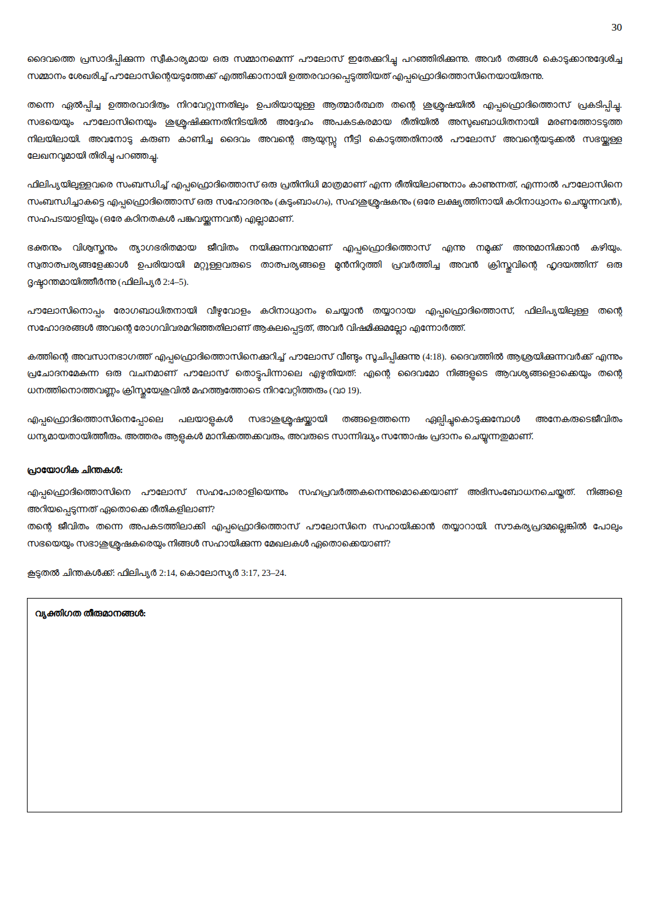30
ദൈവത്തെ പ്രസാദിപ്പിക്കുന്ന സ്വീകാര്യമായ ഒരു സമ്മാനമെന്ന് പൗലോസ് ഇതേക്കുറിച്ചു പറഞ്ഞിരിക്കുന്നു. അവർ തങ്ങൾ കൊടുക്കാനുദ്ദേശിച്ച സമ്മാനം ശേഖരിച്ച് പൗലോസിന്റെയടുത്തേക്ക് എത്തിക്കാനായി ഉത്തരവാദപ്പെടുത്തിയത് എപ്പഫ്രൊദിത്തൊസിനെയായിരുന്നു.
തന്നെ ഏൽപ്പിച്ച ഉത്തരവാദിത്വം നിറവേറ്റുന്നതിലും ഉപരിയായുള്ള ആത്മാർത്ഥത തന്റെ ശുശ്രൂഷയിൽ എപ്പഫ്രൊദിത്തൊസ് പ്രകടിപ്പിച്ചു. സഭയെയും പൗലോസിനെയും ശുശ്രൂഷിക്കുന്നതിനിടയിൽ അദ്ദേഹം അപകടകരമായ രീതിയിൽ അസുഖബാധിതനായി മരണത്തോടടുത്ത നിലയിലായി. അവനോടു കരുണ കാണിച്ച ദൈവം അവന്റെ ആയുസ്സു നീട്ടി കൊടുത്തതിനാൽ പൗലോസ് അവന്റെയടുക്കൽ സഭയ്ക്കുള്ള ലേഖനവുമായി തിരിച്ചു പറഞ്ഞച്ചു.
ഫിലിപ്യയിലുള്ളവരെ സംബന്ധിച്ച് എപ്പഫ്രൊദിത്തൊസ് ഒരു പ്രതിനിധി മാത്രമാണ് എന്ന രീതിയിലാണുനാം കാണുന്നത്, എന്നാൽ പൗലോസിനെ സംബന്ധിച്ചാകട്ടെ എപ്പഫ്രൊദിത്തൊസ് ഒരു സഹോദരനും (കുടുംബാംഗം), സഹശുശ്രൂഷകനും (ഒരേ ലക്ഷ്യത്തിനായി കഠിനാധ്വാനം ചെയ്യുന്നവൻ), സഹപടയാളിയും (ഒരേ കഠിനതകൾ പങ്കുവയ്ക്കുന്നവൻ) എല്ലാമാണ്.
ഭക്തനും വിശ്വസ്തനും ത്യാഗഭരിതമായ ജീവിതം നയിക്കുന്നവനുമാണ് എപ്പഫ്രൊദിത്തൊസ് എന്നു നമുക്ക് അനുമാനിക്കാൻ കഴിയും. സ്വതാത്പര്യങ്ങളേക്കാൾ ഉപരിയായി മറ്റുള്ളവരുടെ താത്പര്യങ്ങളെ മുൻനിറുത്തി പ്രവർത്തിച്ച അവൻ ക്രിസ്തുവിന്റെ ഹൃദയത്തിന് ഒരു ദൃഷ്ടാന്തമായിത്തീർന്നു (ഫിലിപ്യർ 2:4–5).
പൗലോസിനൊപ്പം രോഗബാധിതനായി വീഴുവോളം കഠിനാധ്വാനം ചെയ്യാൻ തയ്യാറായ എപ്പഫ്രൊദിത്തൊസ്, ഫിലിപ്യയിലുള്ള തന്റെ സഹോദരങ്ങൾ അവന്റെ രോഗവിവരമറിഞ്ഞതിലാണ് ആകുലപ്പെട്ടത്, അവർ വിഷമിക്കുമല്ലോ എന്നോർത്ത്.
കത്തിന്റെ അവസാനഭാഗത്ത് എപ്പഫ്രൊദിത്തൊസിനെക്കുറിച്ച് പൗലോസ് വീണ്ടും സൂചിപ്പിക്കുന്നു (4:18). ദൈവത്തിൽ ആശ്രയിക്കുന്നവർക്ക് എന്നും പ്രചോദനമേകുന്ന ഒരു വചനമാണ് പൗലോസ് തൊട്ടുപിന്നാലെ എഴുതിയത്: എന്റെ ദൈവമോ നിങ്ങളുടെ ആവശ്യങ്ങളൊക്കെയും തന്റെ ധനത്തിനൊത്തവണ്ണം ക്രിസ്തുയേശുവിൽ മഹത്ത്വത്തോടെ നിറവേറ്റിത്തരും (വാ 19).
എപ്പഫ്രൊദിത്തൊസിനെപ്പോലെ പലയാളുകൾ സഭാശുശ്രൂഷയ്ക്കായി തങ്ങളെത്തന്നെ ഏല്പിച്ചുകൊടുക്കുമ്പോൾ അനേകരുടെജീവിതം ധന്യമായതായിത്തീരും. അത്തരം ആളുകൾ മാനിക്കത്തക്കവരും, അവരുടെ സാന്നിദ്ധ്യം സന്തോഷം പ്രദാനം ചെയ്യുന്നതുമാണ്.
പ്രായോഗിക ചിന്തകൾ:
എപ്പഫ്രൊദിത്തൊസിനെ പൗലോസ് സഹപോരാളിയെന്നും സഹപ്രവർത്തകനെന്നുമൊക്കെയാണ് അഭിസംബോധനചെയ്തത്. നിങ്ങളെ അറിയപ്പെടുന്നത് ഏതൊക്കെ രീതികളിലാണ്?
തന്റെ ജീവിതം തന്നെ അപകടത്തിലാക്കി എപ്പഫ്രൊദിത്തൊസ് പൗലോസിനെ സഹായിക്കാൻ തയ്യാറായി. സൗകര്യപ്രദമല്ലെങ്കിൽ പോലും സഭയെയും സഭാശുശ്രൂഷകരെയും നിങ്ങൾ സഹായിക്കുന്ന മേഖലകൾ ഏതൊക്കെയാണ്?
കൂടുതൽ ചിന്തകൾക്ക്: ഫിലിപ്യർ 2:14, കൊലോസ്യർ 3:17, 23–24.
വ്യക്തിഗത തീരുമാനങ്ങൾ: